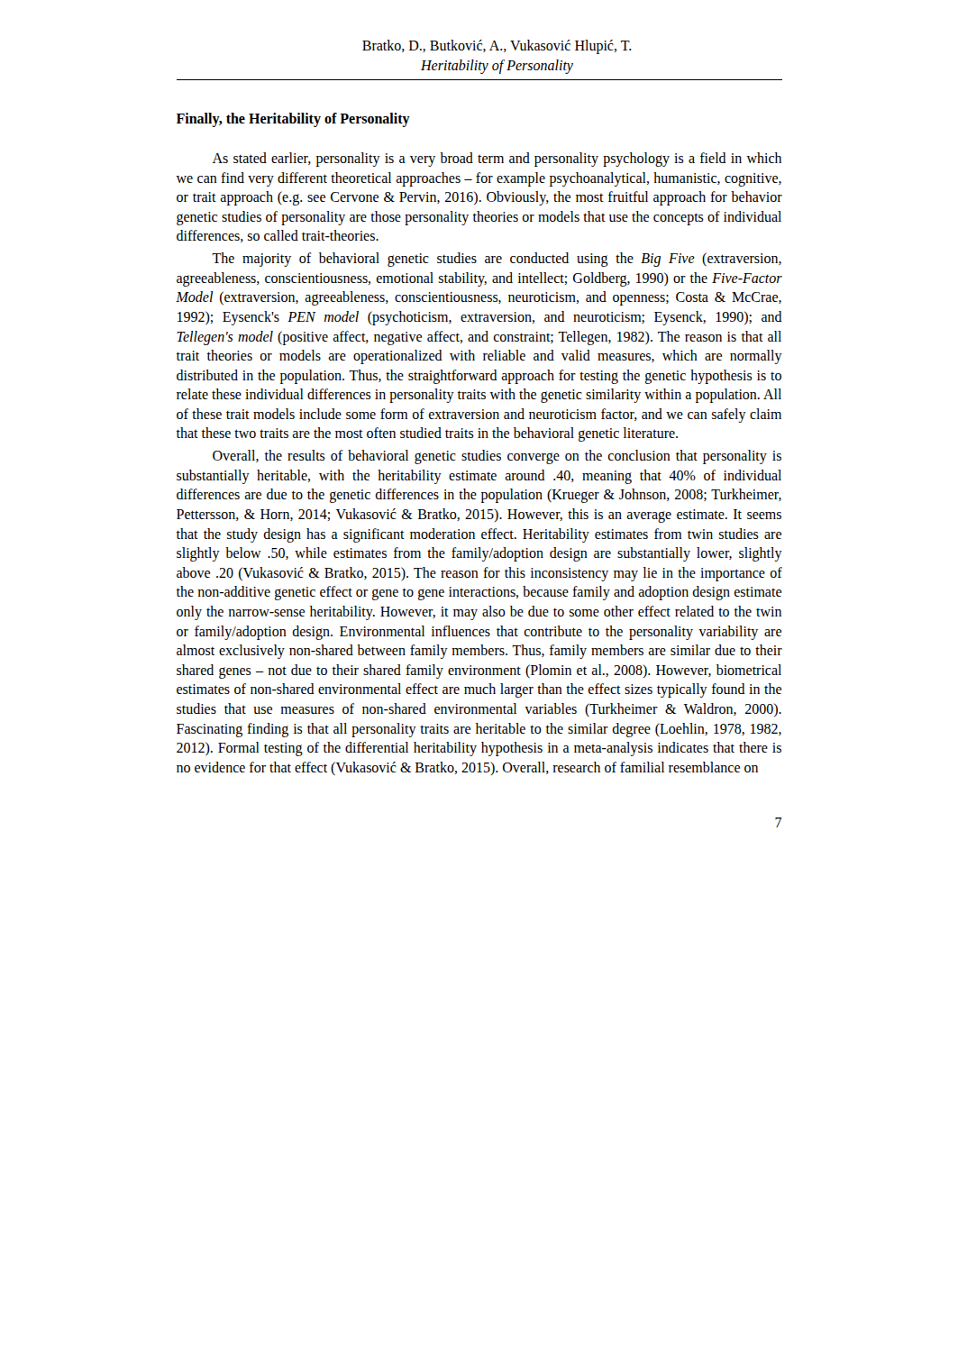Bratko, D., Butković, A., Vukasović Hlupić, T.
Heritability of Personality
Finally, the Heritability of Personality
As stated earlier, personality is a very broad term and personality psychology is a field in which we can find very different theoretical approaches – for example psychoanalytical, humanistic, cognitive, or trait approach (e.g. see Cervone & Pervin, 2016). Obviously, the most fruitful approach for behavior genetic studies of personality are those personality theories or models that use the concepts of individual differences, so called trait-theories.
The majority of behavioral genetic studies are conducted using the Big Five (extraversion, agreeableness, conscientiousness, emotional stability, and intellect; Goldberg, 1990) or the Five-Factor Model (extraversion, agreeableness, conscientiousness, neuroticism, and openness; Costa & McCrae, 1992); Eysenck's PEN model (psychoticism, extraversion, and neuroticism; Eysenck, 1990); and Tellegen's model (positive affect, negative affect, and constraint; Tellegen, 1982). The reason is that all trait theories or models are operationalized with reliable and valid measures, which are normally distributed in the population. Thus, the straightforward approach for testing the genetic hypothesis is to relate these individual differences in personality traits with the genetic similarity within a population. All of these trait models include some form of extraversion and neuroticism factor, and we can safely claim that these two traits are the most often studied traits in the behavioral genetic literature.
Overall, the results of behavioral genetic studies converge on the conclusion that personality is substantially heritable, with the heritability estimate around .40, meaning that 40% of individual differences are due to the genetic differences in the population (Krueger & Johnson, 2008; Turkheimer, Pettersson, & Horn, 2014; Vukasović & Bratko, 2015). However, this is an average estimate. It seems that the study design has a significant moderation effect. Heritability estimates from twin studies are slightly below .50, while estimates from the family/adoption design are substantially lower, slightly above .20 (Vukasović & Bratko, 2015). The reason for this inconsistency may lie in the importance of the non-additive genetic effect or gene to gene interactions, because family and adoption design estimate only the narrow-sense heritability. However, it may also be due to some other effect related to the twin or family/adoption design. Environmental influences that contribute to the personality variability are almost exclusively non-shared between family members. Thus, family members are similar due to their shared genes – not due to their shared family environment (Plomin et al., 2008). However, biometrical estimates of non-shared environmental effect are much larger than the effect sizes typically found in the studies that use measures of non-shared environmental variables (Turkheimer & Waldron, 2000). Fascinating finding is that all personality traits are heritable to the similar degree (Loehlin, 1978, 1982, 2012). Formal testing of the differential heritability hypothesis in a meta-analysis indicates that there is no evidence for that effect (Vukasović & Bratko, 2015). Overall, research of familial resemblance on
7